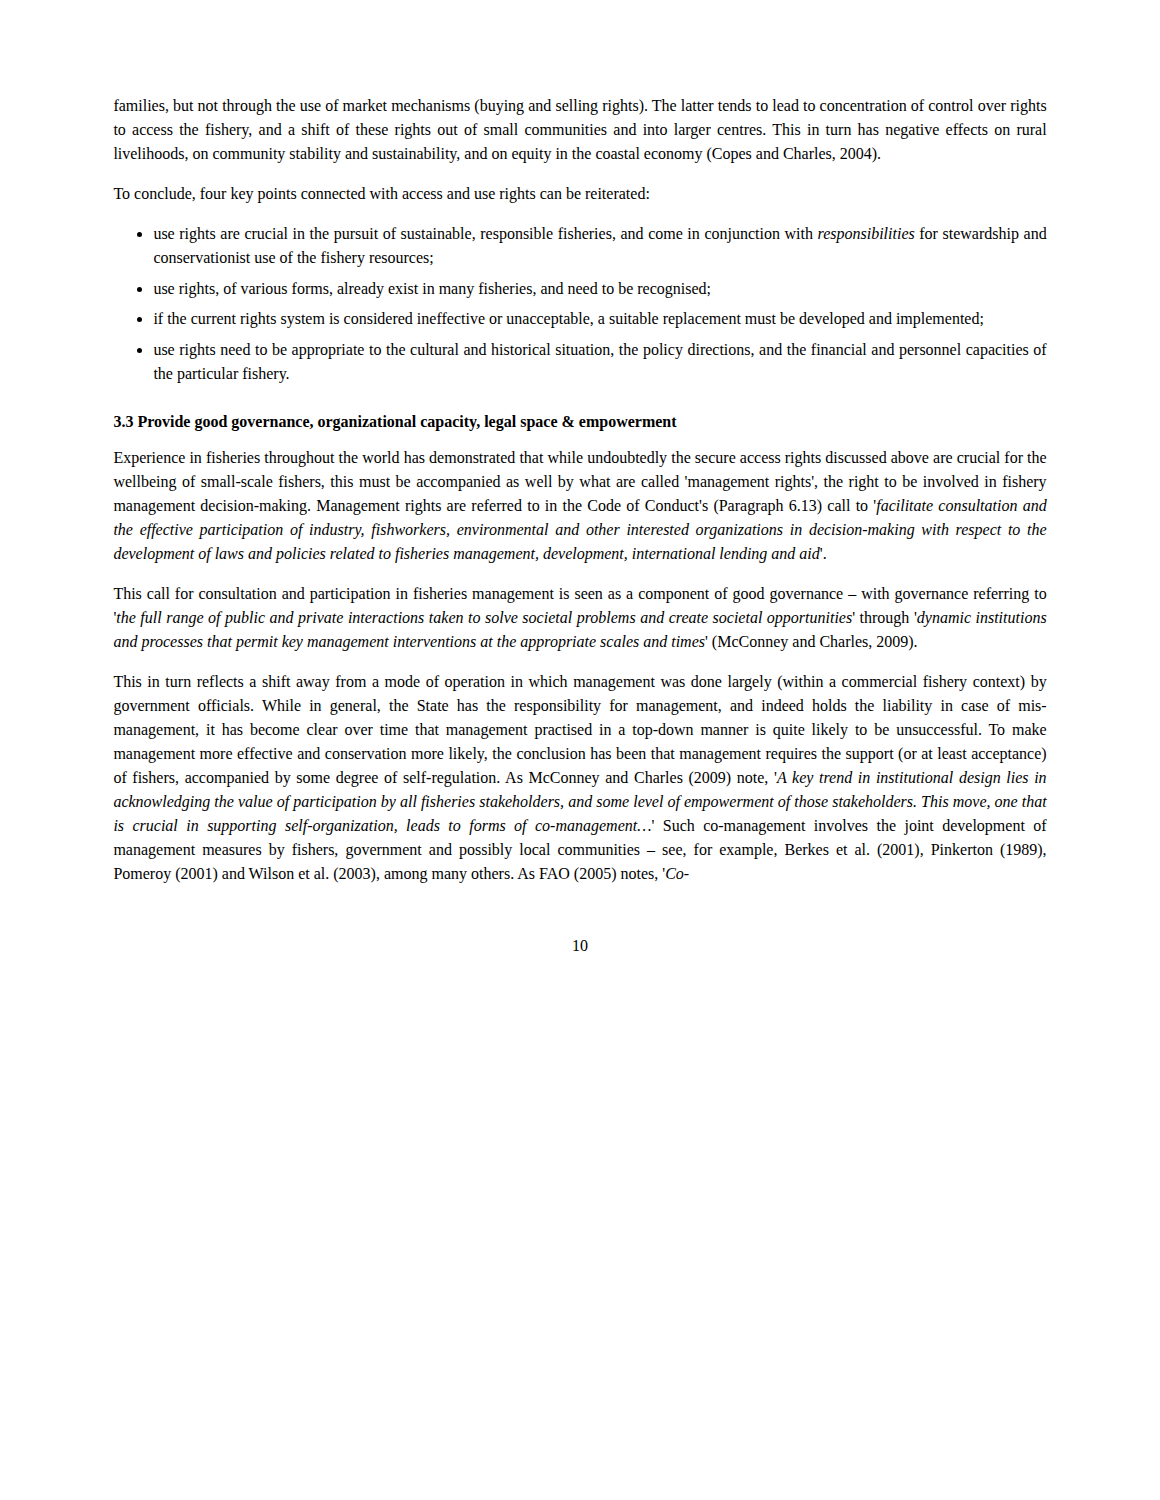families, but not through the use of market mechanisms (buying and selling rights). The latter tends to lead to concentration of control over rights to access the fishery, and a shift of these rights out of small communities and into larger centres. This in turn has negative effects on rural livelihoods, on community stability and sustainability, and on equity in the coastal economy (Copes and Charles, 2004).
To conclude, four key points connected with access and use rights can be reiterated:
use rights are crucial in the pursuit of sustainable, responsible fisheries, and come in conjunction with responsibilities for stewardship and conservationist use of the fishery resources;
use rights, of various forms, already exist in many fisheries, and need to be recognised;
if the current rights system is considered ineffective or unacceptable, a suitable replacement must be developed and implemented;
use rights need to be appropriate to the cultural and historical situation, the policy directions, and the financial and personnel capacities of the particular fishery.
3.3 Provide good governance, organizational capacity, legal space & empowerment
Experience in fisheries throughout the world has demonstrated that while undoubtedly the secure access rights discussed above are crucial for the wellbeing of small-scale fishers, this must be accompanied as well by what are called 'management rights', the right to be involved in fishery management decision-making. Management rights are referred to in the Code of Conduct's (Paragraph 6.13) call to 'facilitate consultation and the effective participation of industry, fishworkers, environmental and other interested organizations in decision-making with respect to the development of laws and policies related to fisheries management, development, international lending and aid'.
This call for consultation and participation in fisheries management is seen as a component of good governance – with governance referring to 'the full range of public and private interactions taken to solve societal problems and create societal opportunities' through 'dynamic institutions and processes that permit key management interventions at the appropriate scales and times' (McConney and Charles, 2009).
This in turn reflects a shift away from a mode of operation in which management was done largely (within a commercial fishery context) by government officials. While in general, the State has the responsibility for management, and indeed holds the liability in case of mis-management, it has become clear over time that management practised in a top-down manner is quite likely to be unsuccessful. To make management more effective and conservation more likely, the conclusion has been that management requires the support (or at least acceptance) of fishers, accompanied by some degree of self-regulation. As McConney and Charles (2009) note, 'A key trend in institutional design lies in acknowledging the value of participation by all fisheries stakeholders, and some level of empowerment of those stakeholders. This move, one that is crucial in supporting self-organization, leads to forms of co-management…' Such co-management involves the joint development of management measures by fishers, government and possibly local communities – see, for example, Berkes et al. (2001), Pinkerton (1989), Pomeroy (2001) and Wilson et al. (2003), among many others. As FAO (2005) notes, 'Co-
10